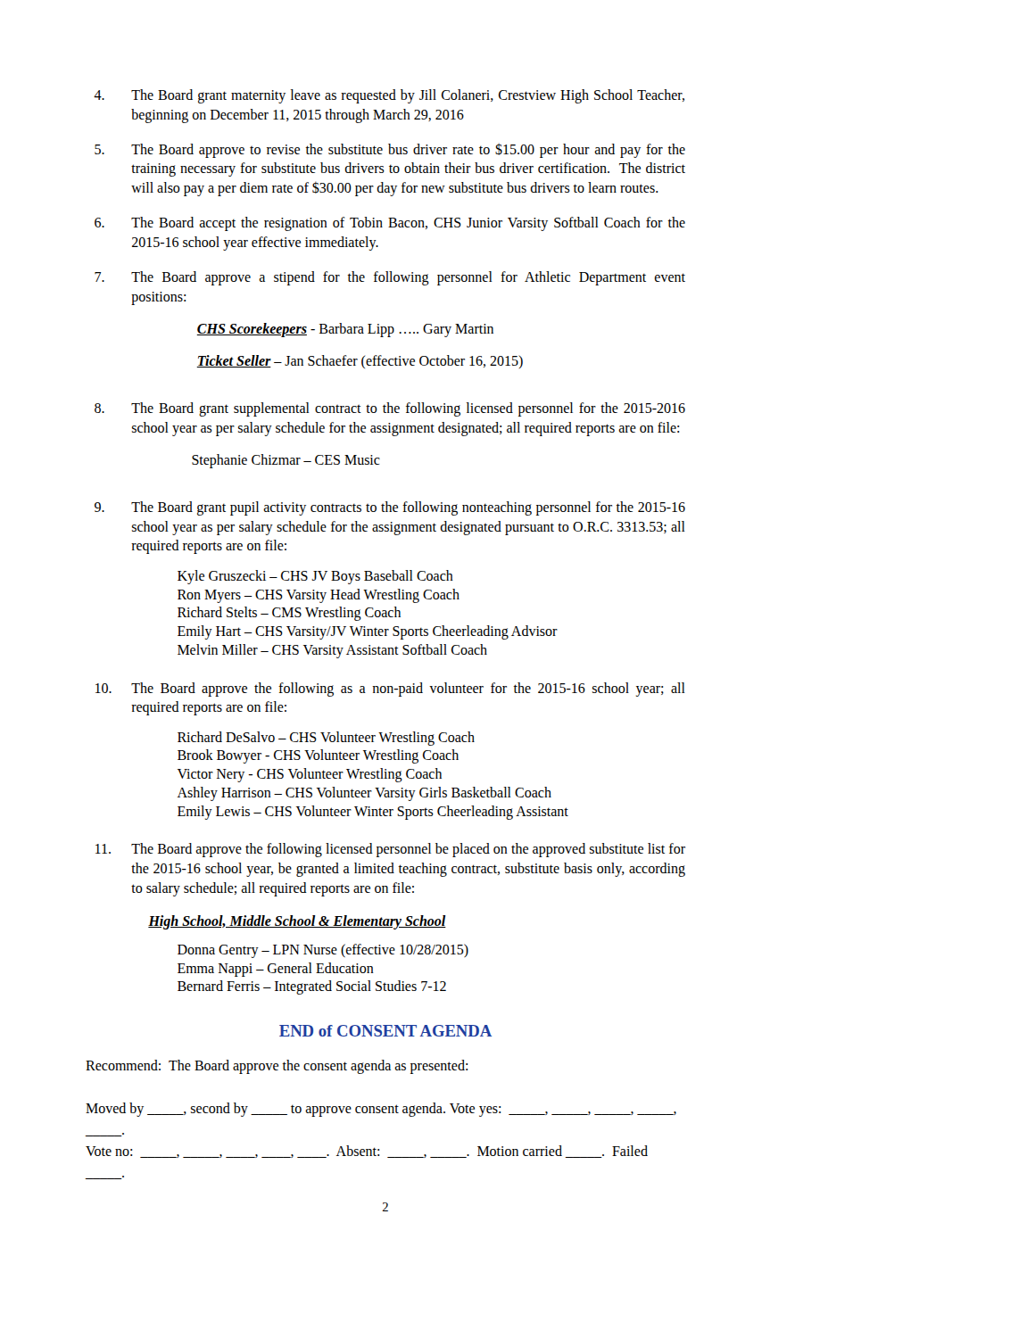4.
The Board grant maternity leave as requested by Jill Colaneri, Crestview High School Teacher, beginning on December 11, 2015 through March 29, 2016
5.
The Board approve to revise the substitute bus driver rate to $15.00 per hour and pay for the training necessary for substitute bus drivers to obtain their bus driver certification. The district will also pay a per diem rate of $30.00 per day for new substitute bus drivers to learn routes.
6.
The Board accept the resignation of Tobin Bacon, CHS Junior Varsity Softball Coach for the 2015-16 school year effective immediately.
7.
The Board approve a stipend for the following personnel for Athletic Department event positions:
CHS Scorekeepers - Barbara Lipp ….. Gary Martin
Ticket Seller – Jan Schaefer (effective October 16, 2015)
8.
The Board grant supplemental contract to the following licensed personnel for the 2015-2016 school year as per salary schedule for the assignment designated; all required reports are on file:
Stephanie Chizmar – CES Music
9.
The Board grant pupil activity contracts to the following nonteaching personnel for the 2015-16 school year as per salary schedule for the assignment designated pursuant to O.R.C. 3313.53; all required reports are on file:
Kyle Gruszecki – CHS JV Boys Baseball Coach
Ron Myers – CHS Varsity Head Wrestling Coach
Richard Stelts – CMS Wrestling Coach
Emily Hart – CHS Varsity/JV Winter Sports Cheerleading Advisor
Melvin Miller – CHS Varsity Assistant Softball Coach
10.
The Board approve the following as a non-paid volunteer for the 2015-16 school year; all required reports are on file:
Richard DeSalvo – CHS Volunteer Wrestling Coach
Brook Bowyer - CHS Volunteer Wrestling Coach
Victor Nery - CHS Volunteer Wrestling Coach
Ashley Harrison – CHS Volunteer Varsity Girls Basketball Coach
Emily Lewis – CHS Volunteer Winter Sports Cheerleading Assistant
11.
The Board approve the following licensed personnel be placed on the approved substitute list for the 2015-16 school year, be granted a limited teaching contract, substitute basis only, according to salary schedule; all required reports are on file: High School, Middle School & Elementary School
Donna Gentry – LPN Nurse (effective 10/28/2015)
Emma Nappi – General Education
Bernard Ferris – Integrated Social Studies 7-12
END of CONSENT AGENDA
Recommend: The Board approve the consent agenda as presented:
Moved by _____, second by _____ to approve consent agenda. Vote yes: _____, _____, _____, _____, _____.
Vote no: _____, _____, ____, ____, ____. Absent: _____, _____. Motion carried _____. Failed _____.
2